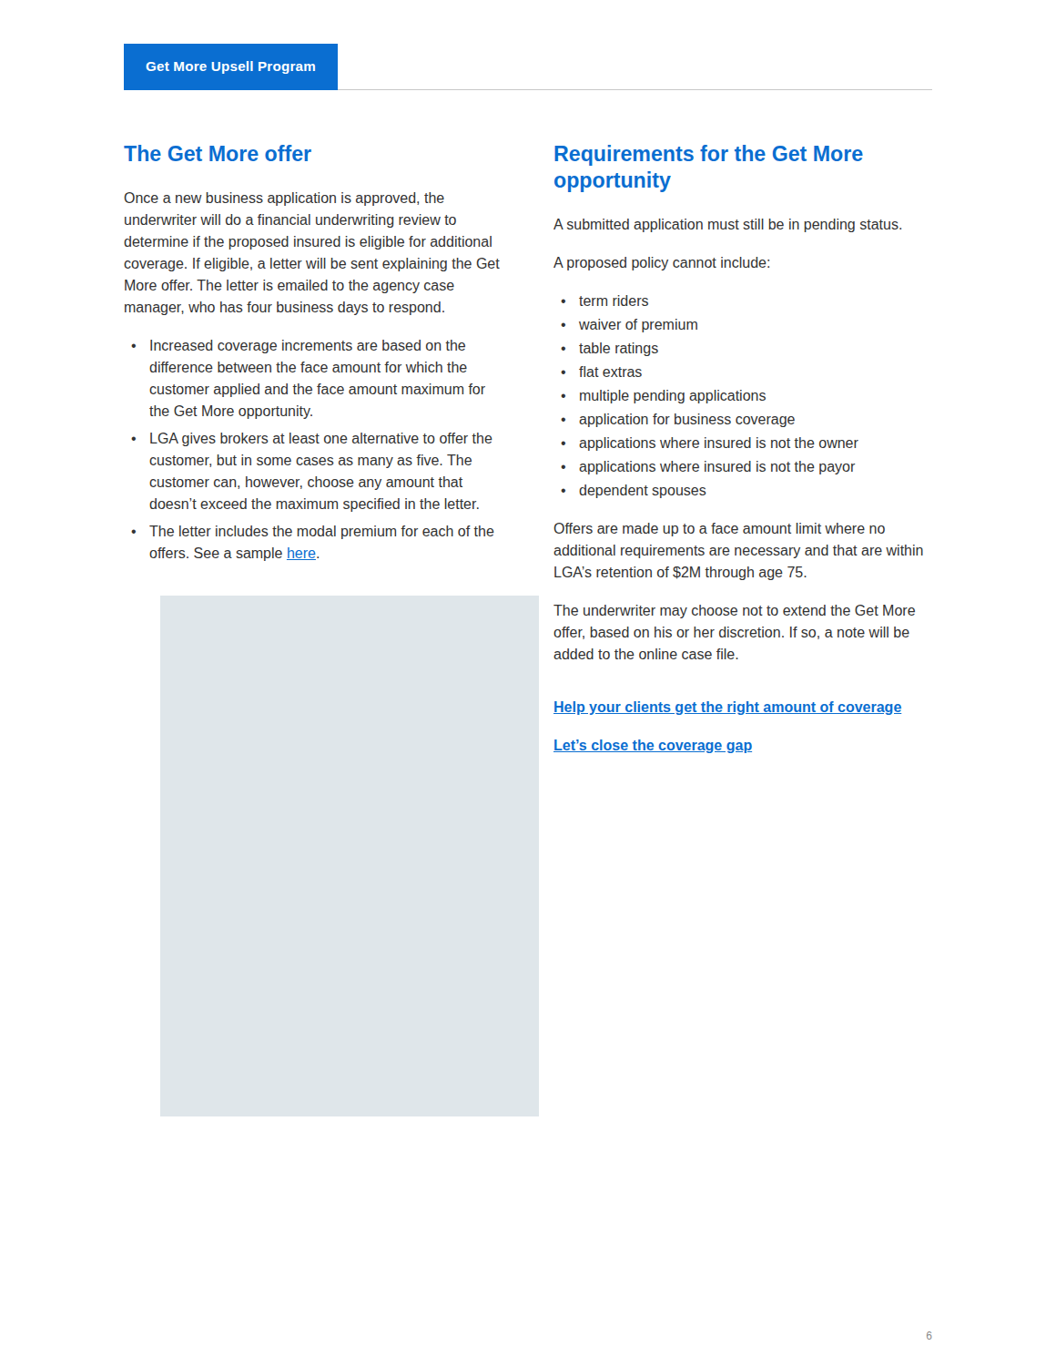Get More Upsell Program
The Get More offer
Once a new business application is approved, the underwriter will do a financial underwriting review to determine if the proposed insured is eligible for additional coverage. If eligible, a letter will be sent explaining the Get More offer. The letter is emailed to the agency case manager, who has four business days to respond.
Increased coverage increments are based on the difference between the face amount for which the customer applied and the face amount maximum for the Get More opportunity.
LGA gives brokers at least one alternative to offer the customer, but in some cases as many as five. The customer can, however, choose any amount that doesn’t exceed the maximum specified in the letter.
The letter includes the modal premium for each of the offers. See a sample here.
Requirements for the Get More opportunity
A submitted application must still be in pending status.
A proposed policy cannot include:
term riders
waiver of premium
table ratings
flat extras
multiple pending applications
application for business coverage
applications where insured is not the owner
applications where insured is not the payor
dependent spouses
Offers are made up to a face amount limit where no additional requirements are necessary and that are within LGA’s retention of $2M through age 75.
The underwriter may choose not to extend the Get More offer, based on his or her discretion. If so, a note will be added to the online case file.
Help your clients get the right amount of coverage Let’s close the coverage gap
6